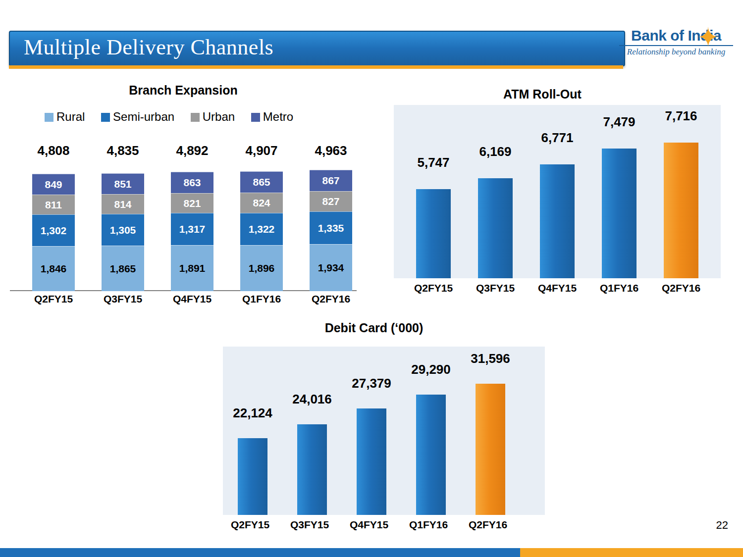Multiple Delivery Channels
✦
Bank of India
Relationship beyond banking
Branch Expansion
ATM Roll-Out
Debit Card (‘000)
Rural Semi-urban Urban Metro
4,808
849
811
1,302
1,846
4,835
851
814
1,305
1,865
4,892
863
821
1,317
1,891
4,907
865
824
1,322
1,896
4,963
867
827
1,335
1,934
Q2FY15
Q3FY15
Q4FY15
Q1FY16
Q2FY16
5,747
6,169
6,771
7,479
7,716
Q2FY15
Q3FY15
Q4FY15
Q1FY16
Q2FY16
22,124
24,016
27,379
29,290
31,596
Q2FY15
Q3FY15
Q4FY15
Q1FY16
Q2FY16
22